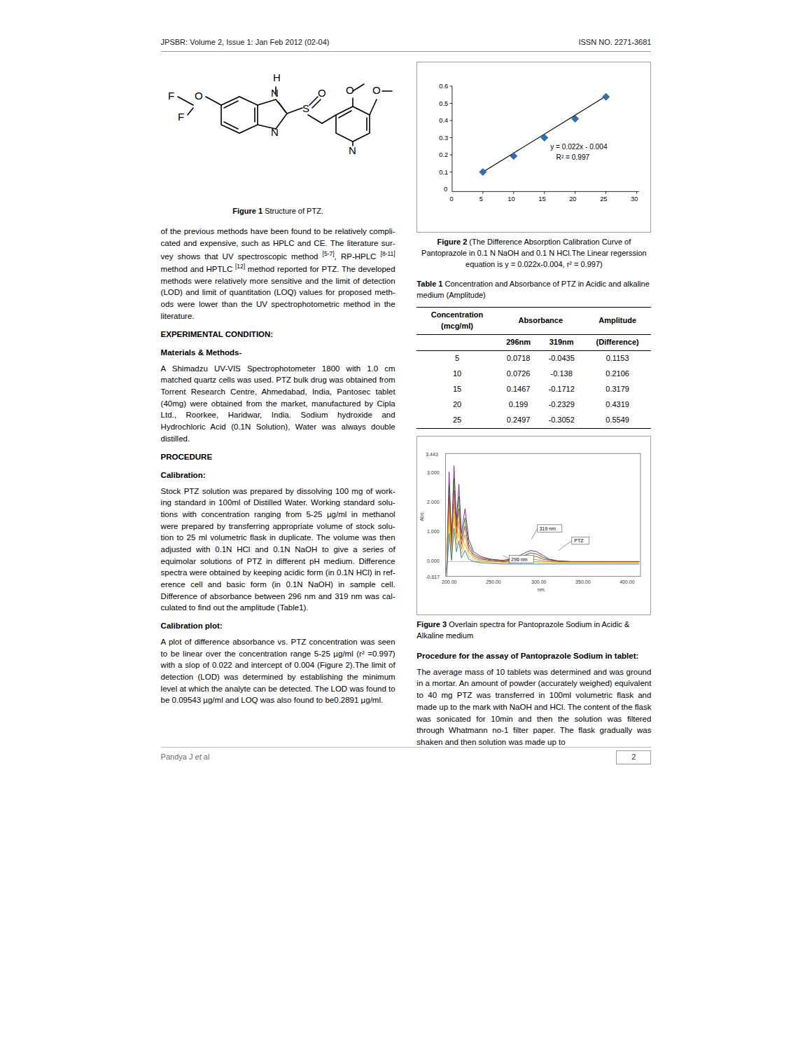JPSBR: Volume 2, Issue 1: Jan Feb 2012 (02-04)
ISSN NO. 2271-3681
F F O N N H S O N O O
Figure 1 Structure of PTZ.
of the previous methods have been found to be relatively complicated and expensive, such as HPLC and CE. The literature survey shows that UV spectroscopic method [5-7], RP-HPLC [8-11] method and HPTLC [12] method reported for PTZ. The developed methods were relatively more sensitive and the limit of detection (LOD) and limit of quantitation (LOQ) values for proposed methods were lower than the UV spectrophotometric method in the literature.
EXPERIMENTAL CONDITION:
Materials & Methods-
A Shimadzu UV-VIS Spectrophotometer 1800 with 1.0 cm matched quartz cells was used. PTZ bulk drug was obtained from Torrent Research Centre, Ahmedabad, India, Pantosec tablet (40mg) were obtained from the market, manufactured by Cipla Ltd., Roorkee, Haridwar, India. Sodium hydroxide and Hydrochloric Acid (0.1N Solution), Water was always double distilled.
PROCEDURE
Calibration:
Stock PTZ solution was prepared by dissolving 100 mg of working standard in 100ml of Distilled Water. Working standard solutions with concentration ranging from 5-25 µg/ml in methanol were prepared by transferring appropriate volume of stock solution to 25 ml volumetric flask in duplicate. The volume was then adjusted with 0.1N HCl and 0.1N NaOH to give a series of equimolar solutions of PTZ in different pH medium. Difference spectra were obtained by keeping acidic form (in 0.1N HCl) in reference cell and basic form (in 0.1N NaOH) in sample cell. Difference of absorbance between 296 nm and 319 nm was calculated to find out the amplitude (Table1).
Calibration plot:
A plot of difference absorbance vs. PTZ concentration was seen to be linear over the concentration range 5-25 µg/ml (r² =0.997) with a slop of 0.022 and intercept of 0.004 (Figure 2).The limit of detection (LOD) was determined by establishing the minimum level at which the analyte can be detected. The LOD was found to be 0.09543 µg/ml and LOQ was also found to be0.2891 µg/ml.
0.6 0.5 0.4 0.3 0.2 0.1 0 0 5 10 15 20 25 30 y = 0.022x - 0.004 R² = 0.997
Figure 2 (The Difference Absorption Calibration Curve of Pantoprazole in 0.1 N NaOH and 0.1 N HCl.The Linear regerssion equation is y = 0.022x-0.004, r² = 0.997)
Table 1 Concentration and Absorbance of PTZ in Acidic and alkaline medium (Amplitude)
| Concentration (mcg/ml) | Absorbance | Amplitude |
| --- | --- | --- |
| | 296nm | 319nm | (Difference) |
| 5 | 0.0718 | -0.0435 | 0.1153 |
| 10 | 0.0726 | -0.138 | 0.2106 |
| 15 | 0.1467 | -0.1712 | 0.3179 |
| 20 | 0.199 | -0.2329 | 0.4319 |
| 25 | 0.2497 | -0.3052 | 0.5549 |
3.443 3.000 2.000 1.000 0.000 -0.617 Abs. 200.00 250.00 300.00 350.00 400.00 nm. 319 nm PTZ 296 nm
Figure 3 Overlain spectra for Pantoprazole Sodium in Acidic & Alkaline medium
Procedure for the assay of Pantoprazole Sodium in tablet:
The average mass of 10 tablets was determined and was ground in a mortar. An amount of powder (accurately weighed) equivalent to 40 mg PTZ was transferred in 100ml volumetric flask and made up to the mark with NaOH and HCl. The content of the flask was sonicated for 10min and then the solution was filtered through Whatmann no-1 filter paper. The flask gradually was shaken and then solution was made up to
Pandya J et al
2